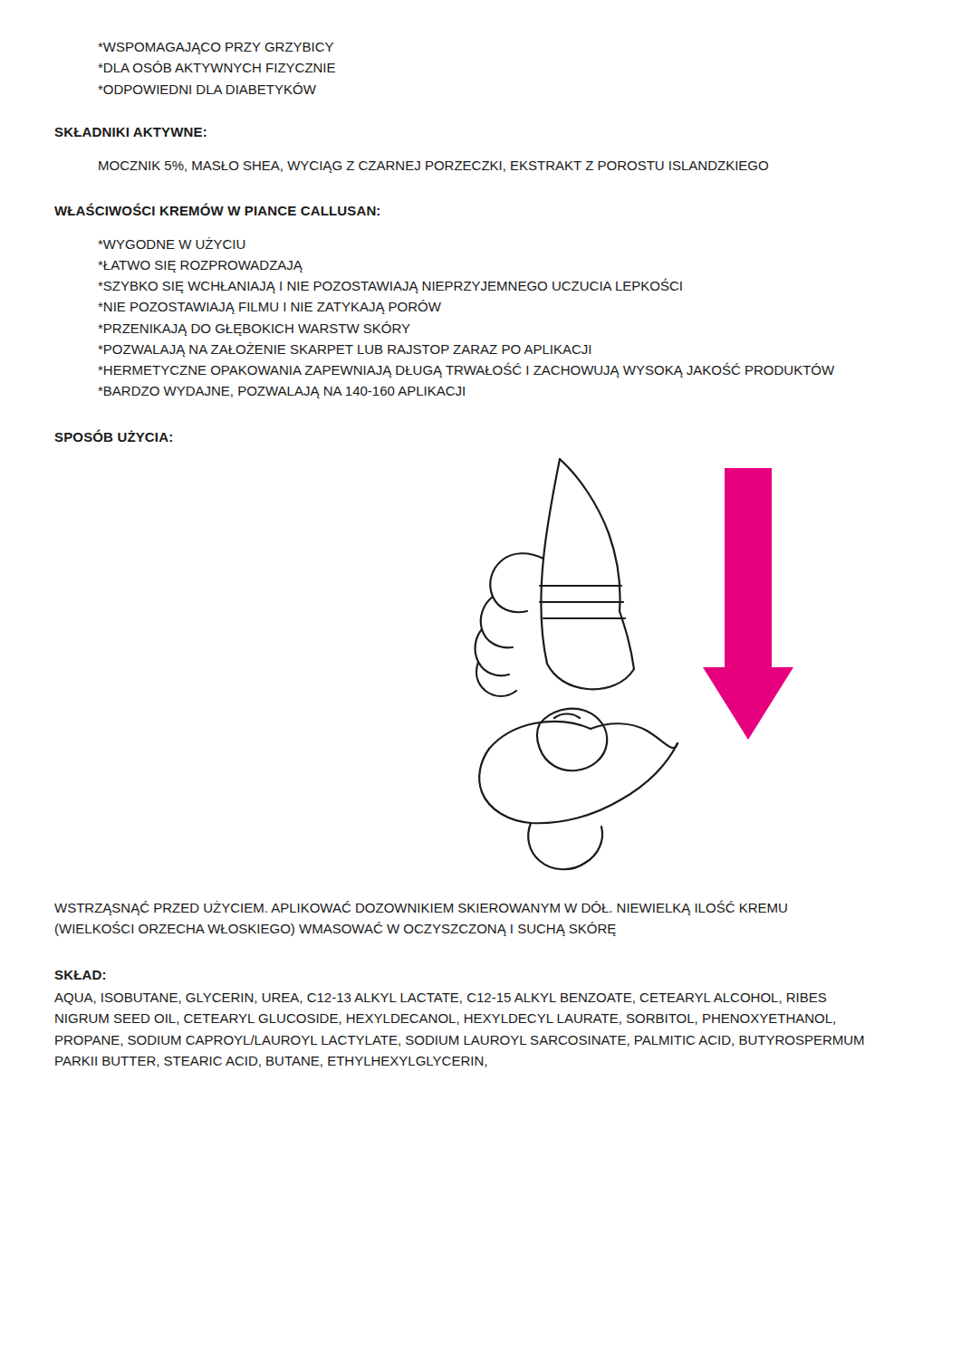*WSPOMAGAJĄCO PRZY GRZYBICY
*DLA OSÓB AKTYWNYCH FIZYCZNIE
*ODPOWIEDNI DLA DIABETYKÓW
SKŁADNIKI AKTYWNE:
MOCZNIK 5%, MASŁO SHEA, WYCIĄG Z CZARNEJ PORZECZKI, EKSTRAKT Z POROSTU ISLANDZKIEGO
WŁAŚCIWOŚCI KREMÓW W PIANCE CALLUSAN:
*WYGODNE W UŻYCIU
*ŁATWO SIĘ ROZPROWADZAJĄ
*SZYBKO SIĘ WCHŁANIAJĄ I NIE POZOSTAWIAJĄ NIEPRZYJEMNEGO UCZUCIA LEPKOŚCI
*NIE POZOSTAWIAJĄ FILMU I NIE ZATYKAJĄ PORÓW
*PRZENIKAJĄ DO GŁĘBOKICH WARSTW SKÓRY
*POZWALAJĄ NA ZAŁOŻENIE SKARPET LUB RAJSTOP ZARAZ PO APLIKACJI
*HERMETYCZNE OPAKOWANIA ZAPEWNIAJĄ DŁUGĄ TRWAŁOŚĆ I ZACHOWUJĄ WYSOKĄ JAKOŚĆ PRODUKTÓW
*BARDZO WYDAJNE, POZWALAJĄ NA 140-160 APLIKACJI
SPOSÓB UŻYCIA:
WSTRZĄSNĄĆ PRZED UŻYCIEM. APLIKOWAĆ DOZOWNIKIEM SKIEROWANYM W DÓŁ. NIEWIELKĄ ILOŚĆ KREMU (WIELKOŚCI ORZECHA WŁOSKIEGO) WMASOWAĆ W OCZYSZCZONĄ I SUCHĄ SKÓRĘ
SKŁAD:
AQUA, ISOBUTANE, GLYCERIN, UREA, C12-13 ALKYL LACTATE, C12-15 ALKYL BENZOATE, CETEARYL ALCOHOL, RIBES NIGRUM SEED OIL, CETEARYL GLUCOSIDE, HEXYLDECANOL, HEXYLDECYL LAURATE, SORBITOL, PHENOXYETHANOL, PROPANE, SODIUM CAPROYL/LAUROYL LACTYLATE, SODIUM LAUROYL SARCOSINATE, PALMITIC ACID, BUTYROSPERMUM PARKII BUTTER, STEARIC ACID, BUTANE, ETHYLHEXYLGLYCERIN,